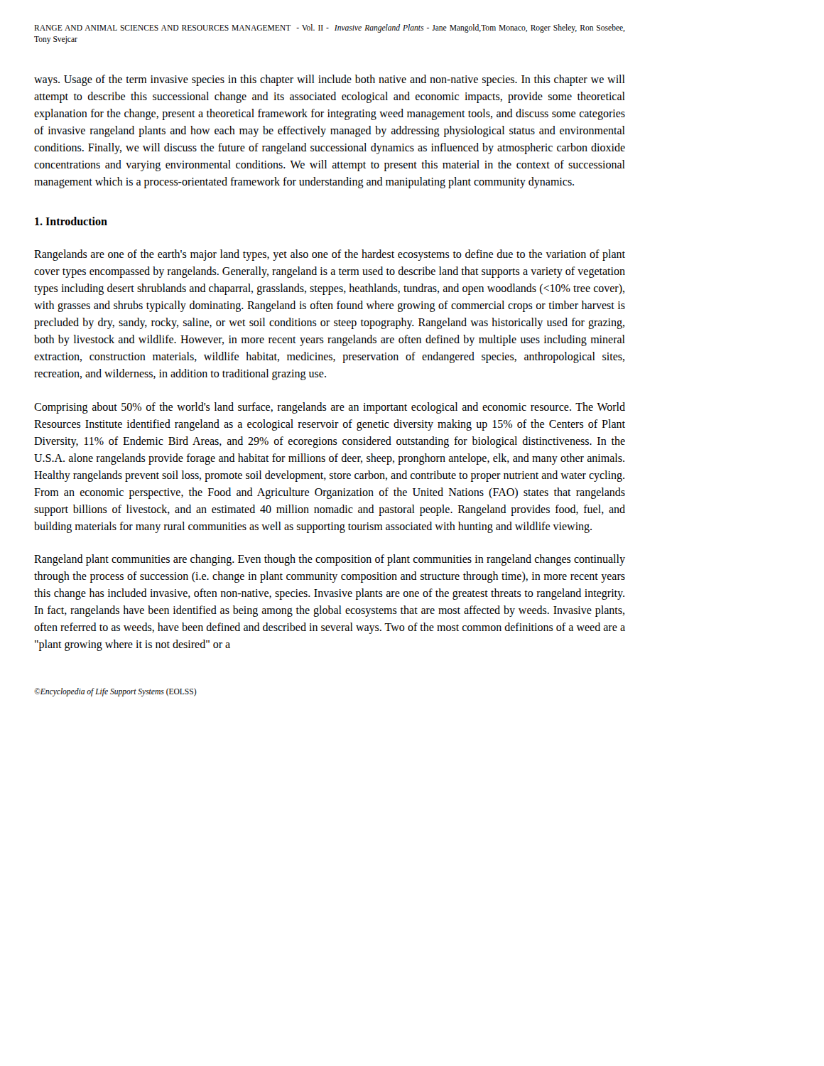RANGE AND ANIMAL SCIENCES AND RESOURCES MANAGEMENT - Vol. II - Invasive Rangeland Plants - Jane Mangold,Tom Monaco, Roger Sheley, Ron Sosebee, Tony Svejcar
ways. Usage of the term invasive species in this chapter will include both native and non-native species. In this chapter we will attempt to describe this successional change and its associated ecological and economic impacts, provide some theoretical explanation for the change, present a theoretical framework for integrating weed management tools, and discuss some categories of invasive rangeland plants and how each may be effectively managed by addressing physiological status and environmental conditions. Finally, we will discuss the future of rangeland successional dynamics as influenced by atmospheric carbon dioxide concentrations and varying environmental conditions. We will attempt to present this material in the context of successional management which is a process-orientated framework for understanding and manipulating plant community dynamics.
1. Introduction
Rangelands are one of the earth's major land types, yet also one of the hardest ecosystems to define due to the variation of plant cover types encompassed by rangelands. Generally, rangeland is a term used to describe land that supports a variety of vegetation types including desert shrublands and chaparral, grasslands, steppes, heathlands, tundras, and open woodlands (<10% tree cover), with grasses and shrubs typically dominating. Rangeland is often found where growing of commercial crops or timber harvest is precluded by dry, sandy, rocky, saline, or wet soil conditions or steep topography. Rangeland was historically used for grazing, both by livestock and wildlife. However, in more recent years rangelands are often defined by multiple uses including mineral extraction, construction materials, wildlife habitat, medicines, preservation of endangered species, anthropological sites, recreation, and wilderness, in addition to traditional grazing use.
Comprising about 50% of the world's land surface, rangelands are an important ecological and economic resource. The World Resources Institute identified rangeland as a ecological reservoir of genetic diversity making up 15% of the Centers of Plant Diversity, 11% of Endemic Bird Areas, and 29% of ecoregions considered outstanding for biological distinctiveness. In the U.S.A. alone rangelands provide forage and habitat for millions of deer, sheep, pronghorn antelope, elk, and many other animals. Healthy rangelands prevent soil loss, promote soil development, store carbon, and contribute to proper nutrient and water cycling. From an economic perspective, the Food and Agriculture Organization of the United Nations (FAO) states that rangelands support billions of livestock, and an estimated 40 million nomadic and pastoral people. Rangeland provides food, fuel, and building materials for many rural communities as well as supporting tourism associated with hunting and wildlife viewing.
Rangeland plant communities are changing. Even though the composition of plant communities in rangeland changes continually through the process of succession (i.e. change in plant community composition and structure through time), in more recent years this change has included invasive, often non-native, species. Invasive plants are one of the greatest threats to rangeland integrity. In fact, rangelands have been identified as being among the global ecosystems that are most affected by weeds. Invasive plants, often referred to as weeds, have been defined and described in several ways. Two of the most common definitions of a weed are a "plant growing where it is not desired" or a
©Encyclopedia of Life Support Systems (EOLSS)